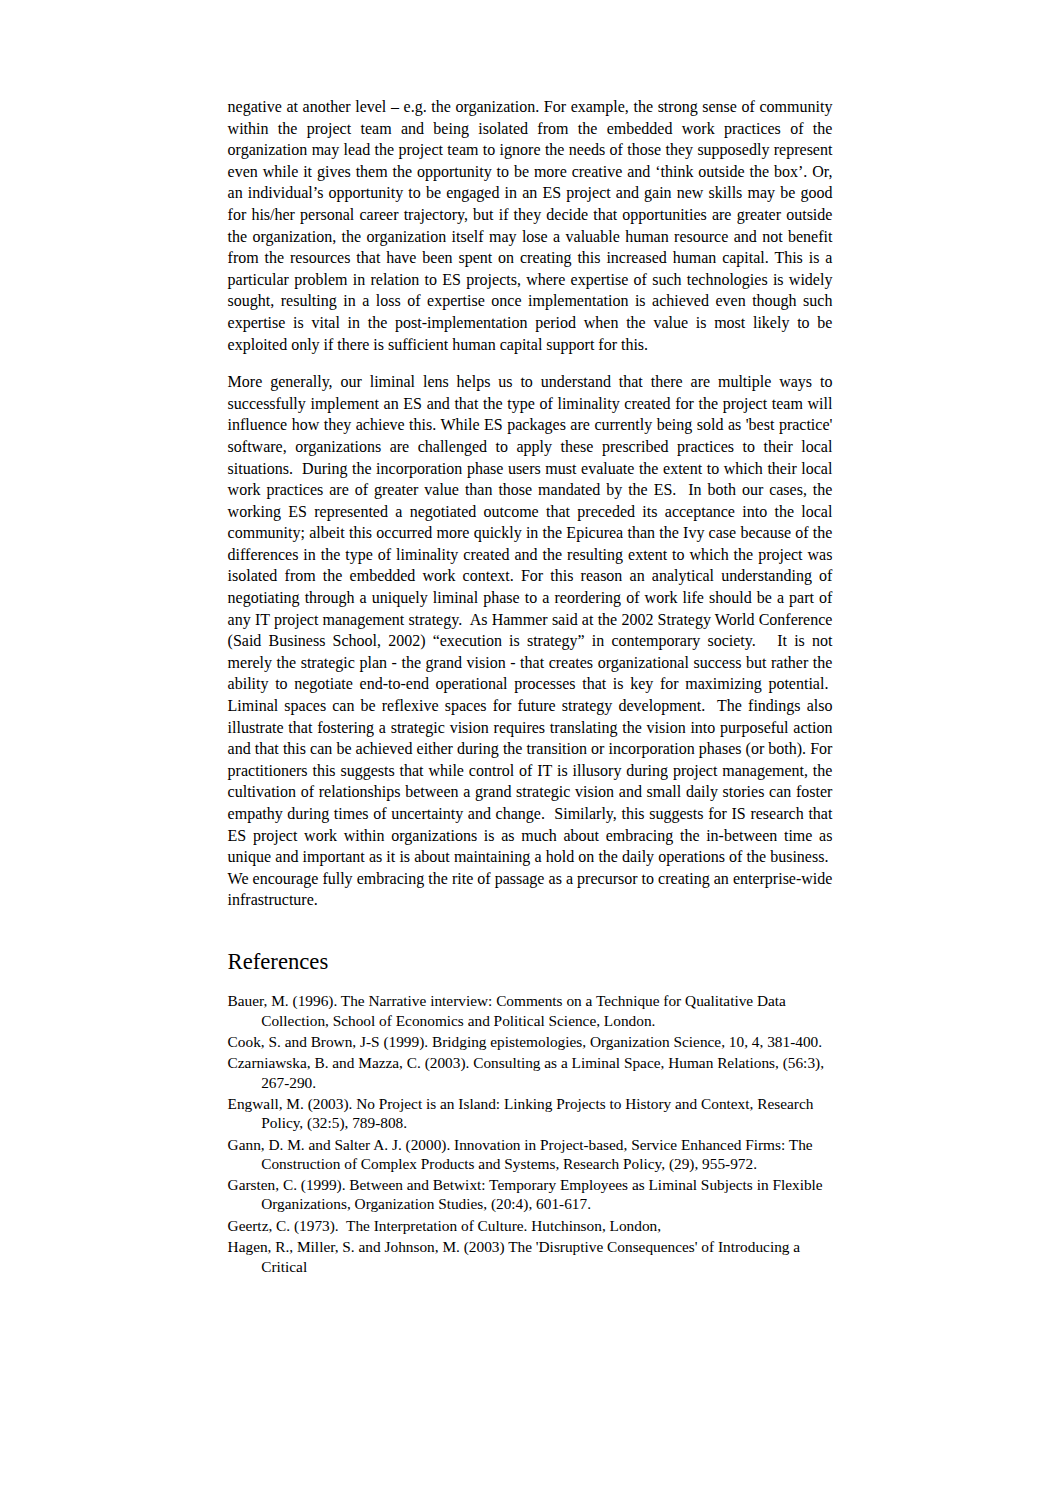negative at another level – e.g. the organization. For example, the strong sense of community within the project team and being isolated from the embedded work practices of the organization may lead the project team to ignore the needs of those they supposedly represent even while it gives them the opportunity to be more creative and ‘think outside the box’. Or, an individual’s opportunity to be engaged in an ES project and gain new skills may be good for his/her personal career trajectory, but if they decide that opportunities are greater outside the organization, the organization itself may lose a valuable human resource and not benefit from the resources that have been spent on creating this increased human capital. This is a particular problem in relation to ES projects, where expertise of such technologies is widely sought, resulting in a loss of expertise once implementation is achieved even though such expertise is vital in the post-implementation period when the value is most likely to be exploited only if there is sufficient human capital support for this.
More generally, our liminal lens helps us to understand that there are multiple ways to successfully implement an ES and that the type of liminality created for the project team will influence how they achieve this. While ES packages are currently being sold as 'best practice' software, organizations are challenged to apply these prescribed practices to their local situations. During the incorporation phase users must evaluate the extent to which their local work practices are of greater value than those mandated by the ES. In both our cases, the working ES represented a negotiated outcome that preceded its acceptance into the local community; albeit this occurred more quickly in the Epicurea than the Ivy case because of the differences in the type of liminality created and the resulting extent to which the project was isolated from the embedded work context. For this reason an analytical understanding of negotiating through a uniquely liminal phase to a reordering of work life should be a part of any IT project management strategy. As Hammer said at the 2002 Strategy World Conference (Said Business School, 2002) “execution is strategy” in contemporary society. It is not merely the strategic plan - the grand vision - that creates organizational success but rather the ability to negotiate end-to-end operational processes that is key for maximizing potential. Liminal spaces can be reflexive spaces for future strategy development. The findings also illustrate that fostering a strategic vision requires translating the vision into purposeful action and that this can be achieved either during the transition or incorporation phases (or both). For practitioners this suggests that while control of IT is illusory during project management, the cultivation of relationships between a grand strategic vision and small daily stories can foster empathy during times of uncertainty and change. Similarly, this suggests for IS research that ES project work within organizations is as much about embracing the in-between time as unique and important as it is about maintaining a hold on the daily operations of the business. We encourage fully embracing the rite of passage as a precursor to creating an enterprise-wide infrastructure.
References
Bauer, M. (1996). The Narrative interview: Comments on a Technique for Qualitative Data Collection, School of Economics and Political Science, London.
Cook, S. and Brown, J-S (1999). Bridging epistemologies, Organization Science, 10, 4, 381-400.
Czarniawska, B. and Mazza, C. (2003). Consulting as a Liminal Space, Human Relations, (56:3), 267-290.
Engwall, M. (2003). No Project is an Island: Linking Projects to History and Context, Research Policy, (32:5), 789-808.
Gann, D. M. and Salter A. J. (2000). Innovation in Project-based, Service Enhanced Firms: The Construction of Complex Products and Systems, Research Policy, (29), 955-972.
Garsten, C. (1999). Between and Betwixt: Temporary Employees as Liminal Subjects in Flexible Organizations, Organization Studies, (20:4), 601-617.
Geertz, C. (1973). The Interpretation of Culture. Hutchinson, London,
Hagen, R., Miller, S. and Johnson, M. (2003) The 'Disruptive Consequences' of Introducing a Critical